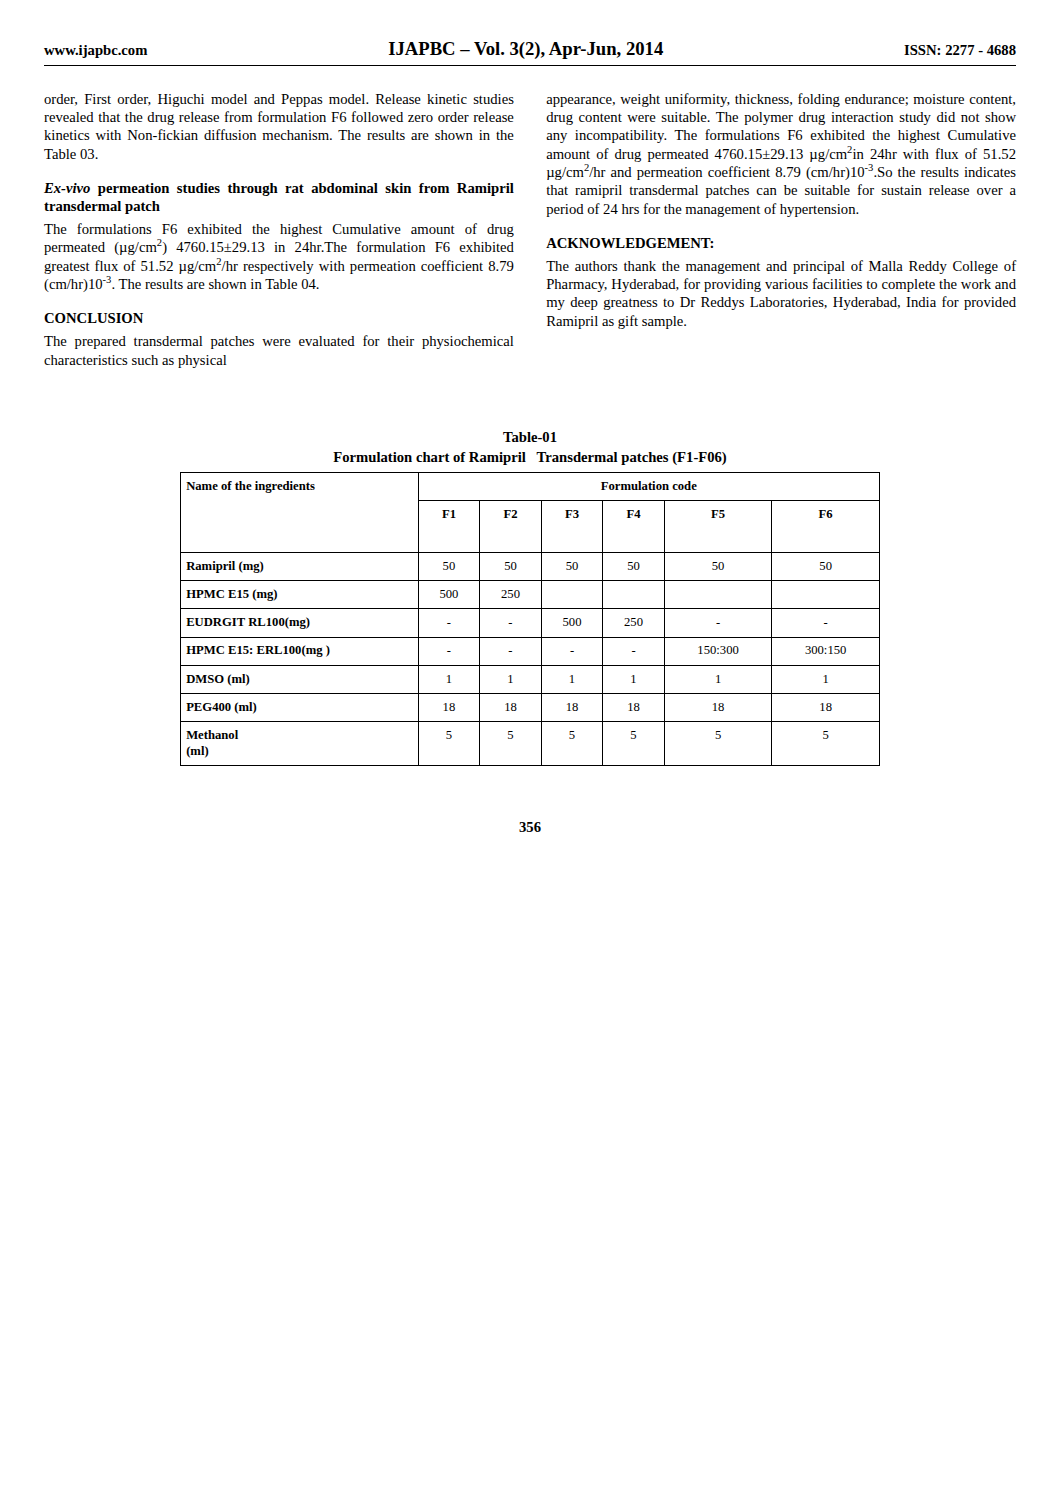www.ijapbc.com
IJAPBC – Vol. 3(2), Apr-Jun, 2014
ISSN: 2277 - 4688
order, First order, Higuchi model and Peppas model. Release kinetic studies revealed that the drug release from formulation F6 followed zero order release kinetics with Non-fickian diffusion mechanism. The results are shown in the Table 03.
Ex-vivo permeation studies through rat abdominal skin from Ramipril transdermal patch
The formulations F6 exhibited the highest Cumulative amount of drug permeated (µg/cm2) 4760.15±29.13 in 24hr.The formulation F6 exhibited greatest flux of 51.52 µg/cm2/hr respectively with permeation coefficient 8.79 (cm/hr)10-3. The results are shown in Table 04.
CONCLUSION
The prepared transdermal patches were evaluated for their physiochemical characteristics such as physical
appearance, weight uniformity, thickness, folding endurance; moisture content, drug content were suitable. The polymer drug interaction study did not show any incompatibility. The formulations F6 exhibited the highest Cumulative amount of drug permeated 4760.15±29.13 µg/cm2in 24hr with flux of 51.52 µg/cm2/hr and permeation coefficient 8.79 (cm/hr)10-3.So the results indicates that ramipril transdermal patches can be suitable for sustain release over a period of 24 hrs for the management of hypertension.
ACKNOWLEDGEMENT:
The authors thank the management and principal of Malla Reddy College of Pharmacy, Hyderabad, for providing various facilities to complete the work and my deep greatness to Dr Reddys Laboratories, Hyderabad, India for provided Ramipril as gift sample.
Table-01
Formulation chart of Ramipril Transdermal patches (F1-F06)
| Name of the ingredients | Formulation code |
| --- | --- |
| F1 | F2 | F3 | F4 | F5 | F6 |
| Ramipril (mg) | 50 | 50 | 50 | 50 | 50 | 50 |
| HPMC E15 (mg) | 500 | 250 | | | | |
| EUDRGIT RL100(mg) | - | - | 500 | 250 | - | - |
| HPMC E15: ERL100(mg ) | - | - | - | - | 150:300 | 300:150 |
| DMSO (ml) | 1 | 1 | 1 | 1 | 1 | 1 |
| PEG400 (ml) | 18 | 18 | 18 | 18 | 18 | 18 |
| Methanol (ml) | 5 | 5 | 5 | 5 | 5 | 5 |
356